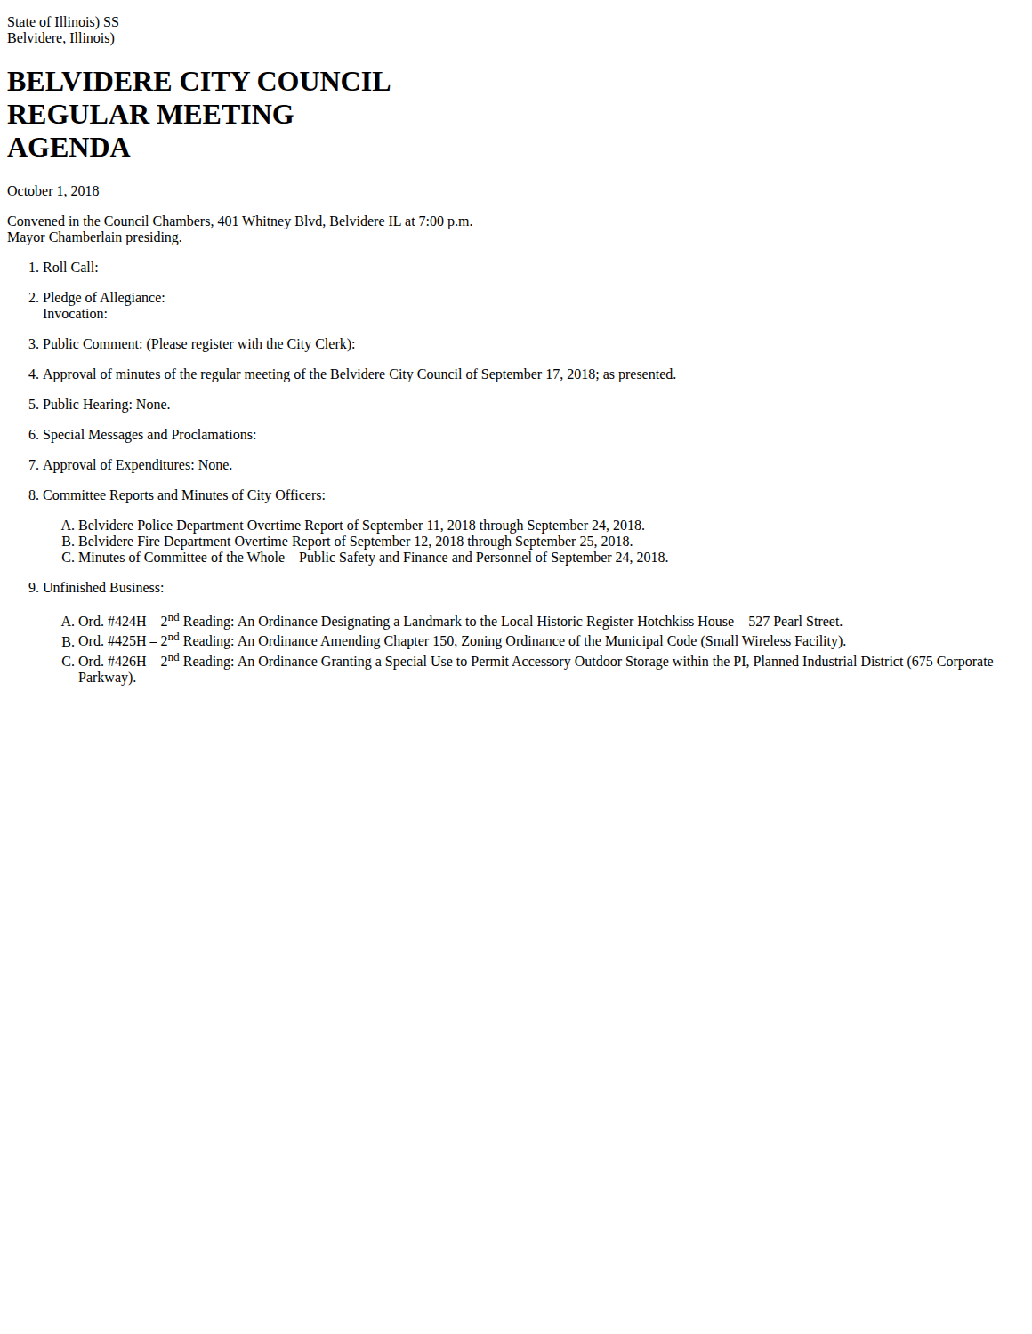State of Illinois) SS
Belvidere, Illinois)
BELVIDERE CITY COUNCIL
REGULAR MEETING
AGENDA
October 1, 2018
Convened in the Council Chambers, 401 Whitney Blvd, Belvidere IL at 7:00 p.m.
Mayor Chamberlain presiding.
Roll Call:
Pledge of Allegiance:
Invocation:
Public Comment: (Please register with the City Clerk):
Approval of minutes of the regular meeting of the Belvidere City Council of September 17, 2018; as presented.
Public Hearing: None.
Special Messages and Proclamations:
Approval of Expenditures: None.
Committee Reports and Minutes of City Officers:
Belvidere Police Department Overtime Report of September 11, 2018 through September 24, 2018.
Belvidere Fire Department Overtime Report of September 12, 2018 through September 25, 2018.
Minutes of Committee of the Whole – Public Safety and Finance and Personnel of September 24, 2018.
Unfinished Business:
Ord. #424H – 2nd Reading: An Ordinance Designating a Landmark to the Local Historic Register Hotchkiss House – 527 Pearl Street.
Ord. #425H – 2nd Reading: An Ordinance Amending Chapter 150, Zoning Ordinance of the Municipal Code (Small Wireless Facility).
Ord. #426H – 2nd Reading: An Ordinance Granting a Special Use to Permit Accessory Outdoor Storage within the PI, Planned Industrial District (675 Corporate Parkway).